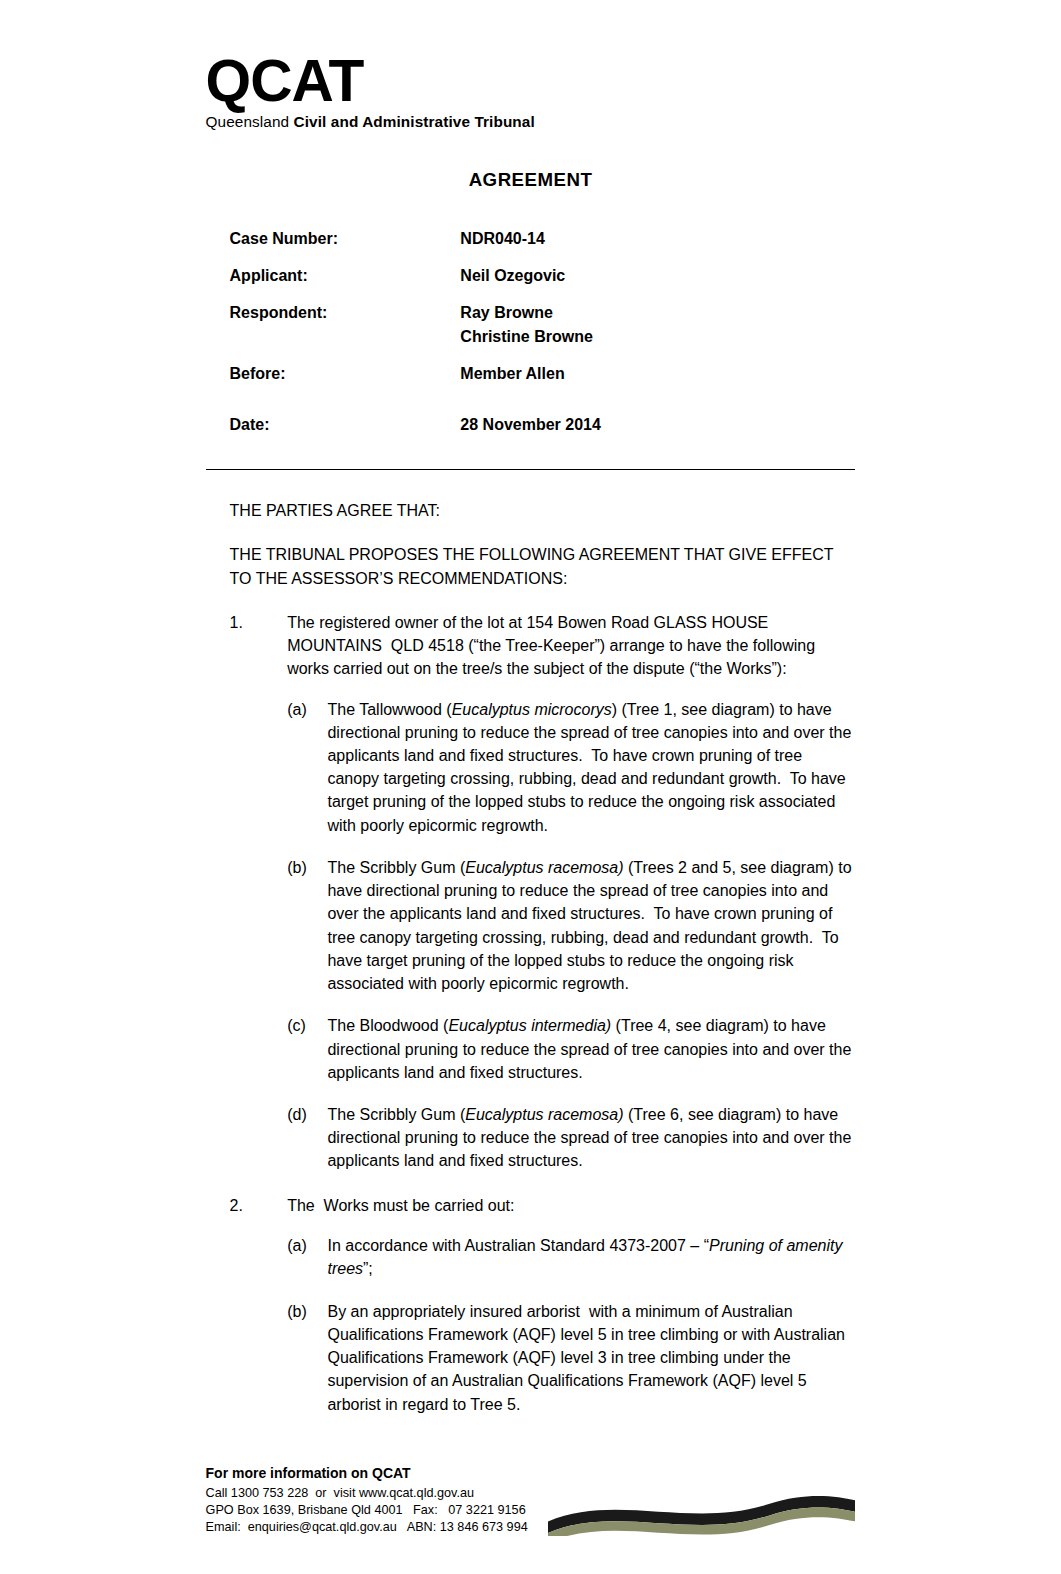QCAT
Queensland Civil and Administrative Tribunal
AGREEMENT
| Case Number: | NDR040-14 |
| Applicant: | Neil Ozegovic |
| Respondent: | Ray Browne Christine Browne |
| Before: | Member Allen |
| Date: | 28 November 2014 |
THE PARTIES AGREE THAT:
THE TRIBUNAL PROPOSES THE FOLLOWING AGREEMENT THAT GIVE EFFECT TO THE ASSESSOR’S RECOMMENDATIONS:
The registered owner of the lot at 154 Bowen Road GLASS HOUSE MOUNTAINS QLD 4518 (“the Tree-Keeper”) arrange to have the following works carried out on the tree/s the subject of the dispute (“the Works”):
The Tallowwood (Eucalyptus microcorys) (Tree 1, see diagram) to have directional pruning to reduce the spread of tree canopies into and over the applicants land and fixed structures. To have crown pruning of tree canopy targeting crossing, rubbing, dead and redundant growth. To have target pruning of the lopped stubs to reduce the ongoing risk associated with poorly epicormic regrowth.
The Scribbly Gum (Eucalyptus racemosa) (Trees 2 and 5, see diagram) to have directional pruning to reduce the spread of tree canopies into and over the applicants land and fixed structures. To have crown pruning of tree canopy targeting crossing, rubbing, dead and redundant growth. To have target pruning of the lopped stubs to reduce the ongoing risk associated with poorly epicormic regrowth.
The Bloodwood (Eucalyptus intermedia) (Tree 4, see diagram) to have directional pruning to reduce the spread of tree canopies into and over the applicants land and fixed structures.
The Scribbly Gum (Eucalyptus racemosa) (Tree 6, see diagram) to have directional pruning to reduce the spread of tree canopies into and over the applicants land and fixed structures.
The Works must be carried out:
In accordance with Australian Standard 4373-2007 – “Pruning of amenity trees”;
By an appropriately insured arborist with a minimum of Australian Qualifications Framework (AQF) level 5 in tree climbing or with Australian Qualifications Framework (AQF) level 3 in tree climbing under the supervision of an Australian Qualifications Framework (AQF) level 5 arborist in regard to Tree 5.
For more information on QCAT
Call 1300 753 228 or visit www.qcat.qld.gov.au
GPO Box 1639, Brisbane Qld 4001 Fax: 07 3221 9156
Email: enquiries@qcat.qld.gov.au ABN: 13 846 673 994